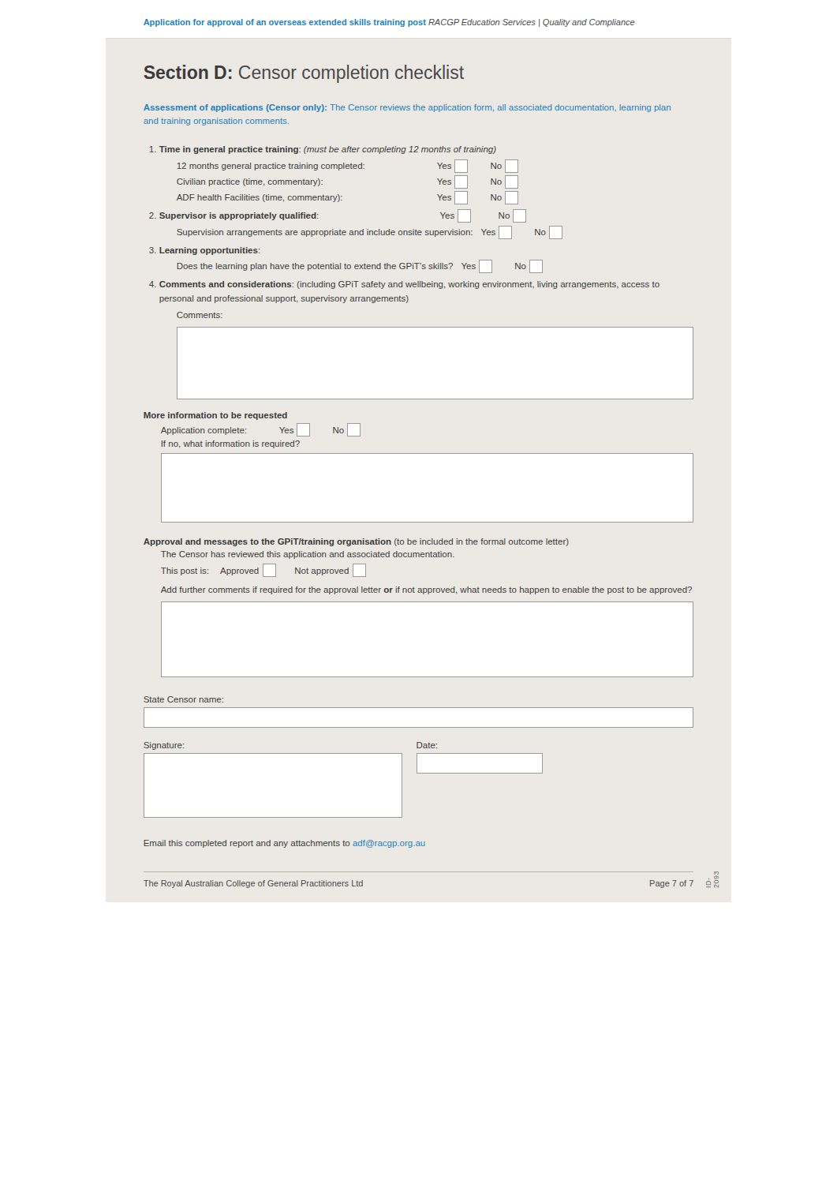Application for approval of an overseas extended skills training post RACGP Education Services | Quality and Compliance
Section D: Censor completion checklist
Assessment of applications (Censor only): The Censor reviews the application form, all associated documentation, learning plan and training organisation comments.
Time in general practice training: (must be after completing 12 months of training)
12 months general practice training completed: Yes No
Civilian practice (time, commentary): Yes No
ADF health Facilities (time, commentary): Yes No
Supervisor is appropriately qualified: Yes No
Supervision arrangements are appropriate and include onsite supervision: Yes No
Learning opportunities:
Does the learning plan have the potential to extend the GPiT’s skills? Yes No
Comments and considerations: (including GPiT safety and wellbeing, working environment, living arrangements, access to personal and professional support, supervisory arrangements)
Comments:
More information to be requested
Application complete: Yes No
If no, what information is required?
Approval and messages to the GPiT/training organisation (to be included in the formal outcome letter)
The Censor has reviewed this application and associated documentation.
This post is: Approved Not approved
Add further comments if required for the approval letter or if not approved, what needs to happen to enable the post to be approved?
State Censor name:
Signature:
Date:
Email this completed report and any attachments to adf@racgp.org.au
The Royal Australian College of General Practitioners Ltd
Page 7 of 7
ID-2093